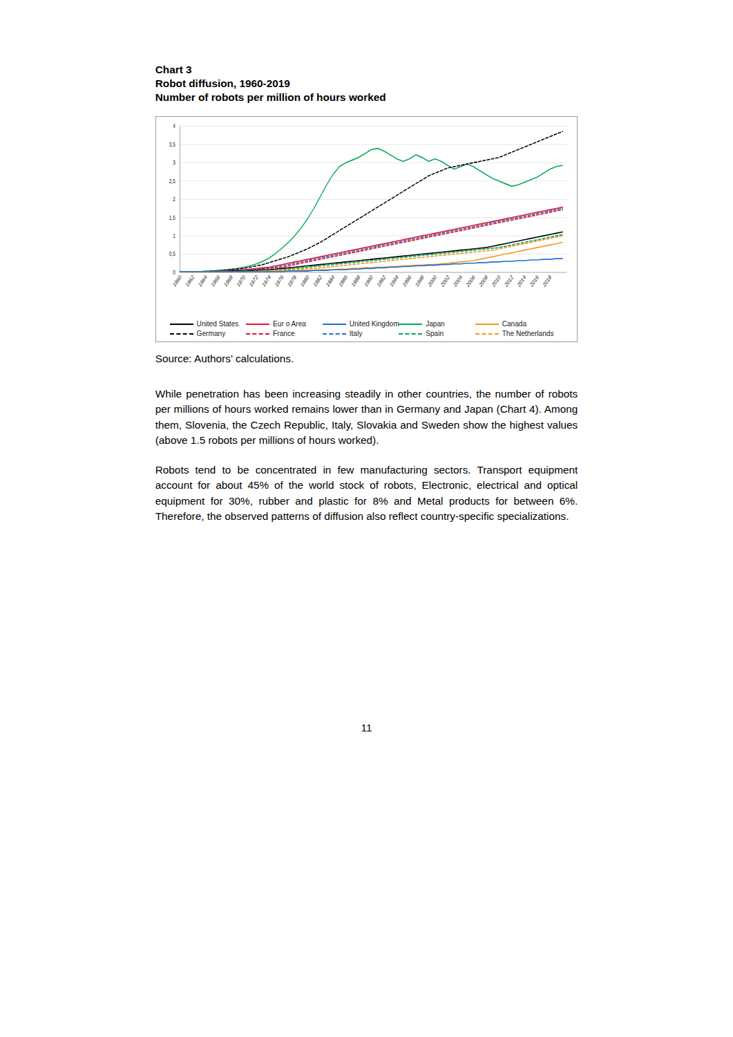Chart 3 Robot diffusion, 1960-2019 Number of robots per million of hours worked
4 3,5 3 2,5 2 1,5 1 0,5 0 1960 1962 1964 1966 1968 1970 1972 1974 1976 1978 1980 1982 1984 1986 1988 1990 1992 1994 1996 1998 2000 2002 2004 2006 2008 2010 2012 2014 2016 2018
United States
Eur o Area
United Kingdom
Japan
Canada
Germany
France
Italy
Spain
The Netherlands
Source: Authors’ calculations.
While penetration has been increasing steadily in other countries, the number of robots per millions of hours worked remains lower than in Germany and Japan (Chart 4). Among them, Slovenia, the Czech Republic, Italy, Slovakia and Sweden show the highest values (above 1.5 robots per millions of hours worked).
Robots tend to be concentrated in few manufacturing sectors. Transport equipment account for about 45% of the world stock of robots, Electronic, electrical and optical equipment for 30%, rubber and plastic for 8% and Metal products for between 6%. Therefore, the observed patterns of diffusion also reflect country-specific specializations.
11